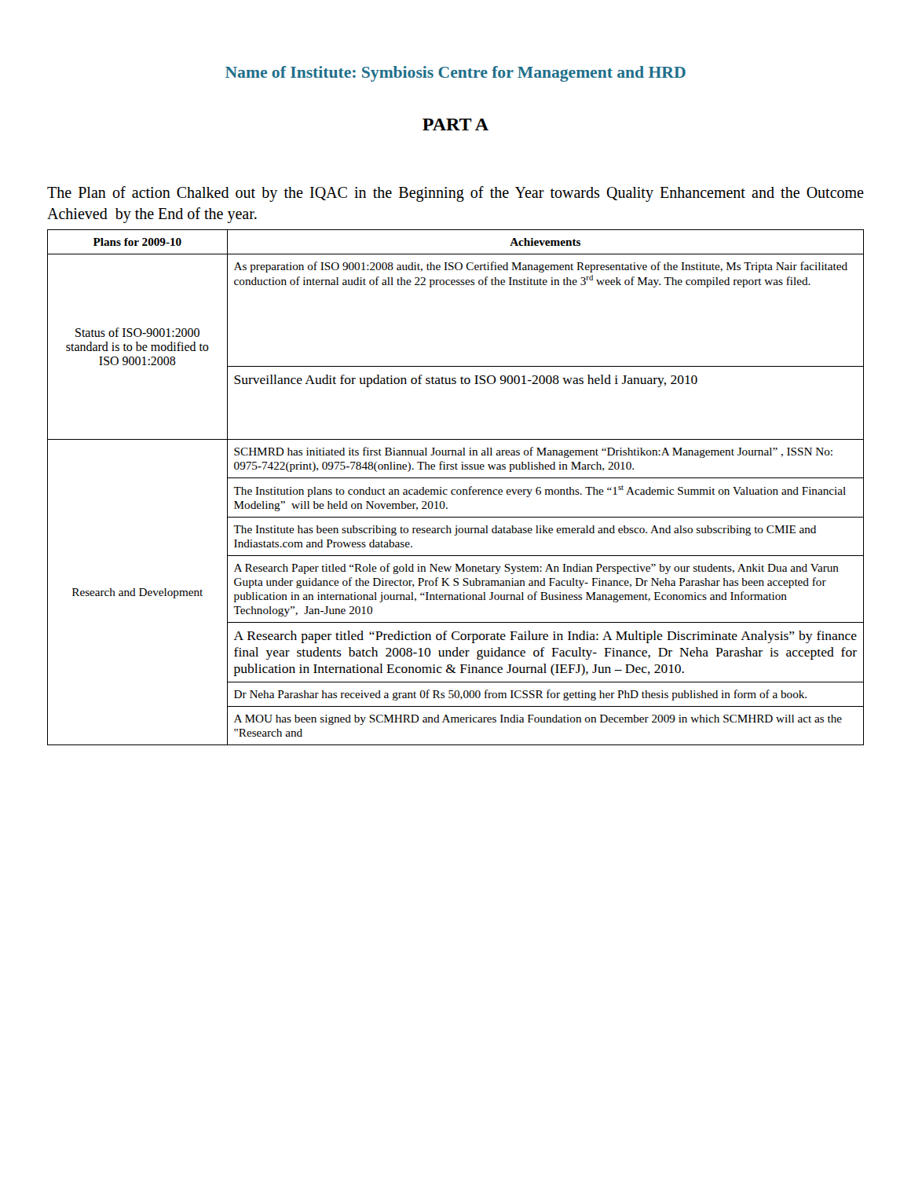Name of Institute: Symbiosis Centre for Management and HRD
PART A
The Plan of action Chalked out by the IQAC in the Beginning of the Year towards Quality Enhancement and the Outcome Achieved by the End of the year.
| Plans for 2009-10 | Achievements |
| --- | --- |
| Status of ISO-9001:2000 standard is to be modified to ISO 9001:2008 | As preparation of ISO 9001:2008 audit, the ISO Certified Management Representative of the Institute, Ms Tripta Nair facilitated conduction of internal audit of all the 22 processes of the Institute in the 3 rd week of May. The compiled report was filed. |
| Surveillance Audit for updation of status to ISO 9001-2008 was held i January, 2010 |
| Research and Development | SCHMRD has initiated its first Biannual Journal in all areas of Management “Drishtikon:A Management Journal” , ISSN No: 0975-7422(print), 0975-7848(online). The first issue was published in March, 2010. |
| The Institution plans to conduct an academic conference every 6 months. The “1 st Academic Summit on Valuation and Financial Modeling” will be held on November, 2010. |
| The Institute has been subscribing to research journal database like emerald and ebsco. And also subscribing to CMIE and Indiastats.com and Prowess database. |
| A Research Paper titled “Role of gold in New Monetary System: An Indian Perspective” by our students, Ankit Dua and Varun Gupta under guidance of the Director, Prof K S Subramanian and Faculty- Finance, Dr Neha Parashar has been accepted for publication in an international journal, “International Journal of Business Management, Economics and Information Technology”, Jan-June 2010 |
| A Research paper titled “ Prediction of Corporate Failure in India: A Multiple Discriminate Analysis” by finance final year students batch 2008-10 under guidance of Faculty- Finance, Dr Neha Parashar is accepted for publication in International Economic & Finance Journal (IEFJ), Jun – Dec, 2010. |
| Dr Neha Parashar has received a grant 0f Rs 50,000 from ICSSR for getting her PhD thesis published in form of a book. |
| A MOU has been signed by SCMHRD and Americares India Foundation on December 2009 in which SCMHRD will act as the "Research and |